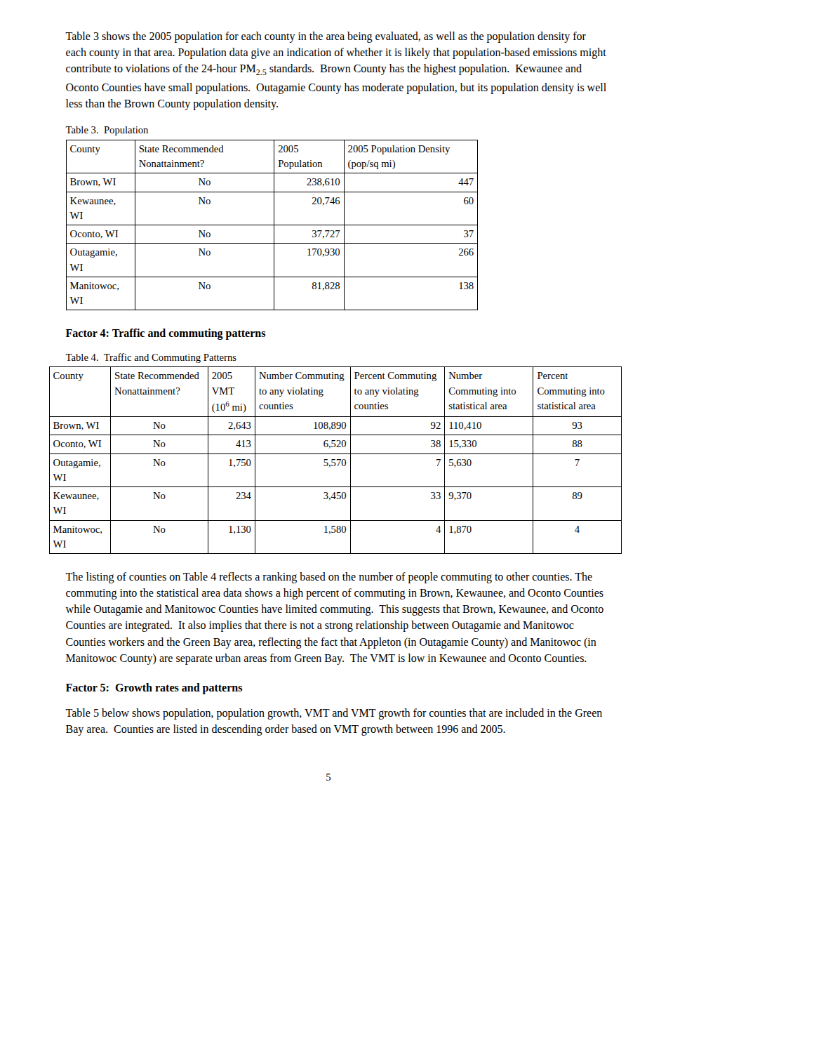Table 3 shows the 2005 population for each county in the area being evaluated, as well as the population density for each county in that area. Population data give an indication of whether it is likely that population-based emissions might contribute to violations of the 24-hour PM2.5 standards. Brown County has the highest population. Kewaunee and Oconto Counties have small populations. Outagamie County has moderate population, but its population density is well less than the Brown County population density.
Table 3. Population
| County | State Recommended Nonattainment? | 2005 Population | 2005 Population Density (pop/sq mi) |
| --- | --- | --- | --- |
| Brown, WI | No | 238,610 | 447 |
| Kewaunee, WI | No | 20,746 | 60 |
| Oconto, WI | No | 37,727 | 37 |
| Outagamie, WI | No | 170,930 | 266 |
| Manitowoc, WI | No | 81,828 | 138 |
Factor 4: Traffic and commuting patterns
Table 4. Traffic and Commuting Patterns
| County | State Recommended Nonattainment? | 2005 VMT (10 6 mi) | Number Commuting to any violating counties | Percent Commuting to any violating counties | Number Commuting into statistical area | Percent Commuting into statistical area |
| --- | --- | --- | --- | --- | --- | --- |
| Brown, WI | No | 2,643 | 108,890 | 92 | 110,410 | 93 |
| Oconto, WI | No | 413 | 6,520 | 38 | 15,330 | 88 |
| Outagamie, WI | No | 1,750 | 5,570 | 7 | 5,630 | 7 |
| Kewaunee, WI | No | 234 | 3,450 | 33 | 9,370 | 89 |
| Manitowoc, WI | No | 1,130 | 1,580 | 4 | 1,870 | 4 |
The listing of counties on Table 4 reflects a ranking based on the number of people commuting to other counties. The commuting into the statistical area data shows a high percent of commuting in Brown, Kewaunee, and Oconto Counties while Outagamie and Manitowoc Counties have limited commuting. This suggests that Brown, Kewaunee, and Oconto Counties are integrated. It also implies that there is not a strong relationship between Outagamie and Manitowoc Counties workers and the Green Bay area, reflecting the fact that Appleton (in Outagamie County) and Manitowoc (in Manitowoc County) are separate urban areas from Green Bay. The VMT is low in Kewaunee and Oconto Counties.
Factor 5: Growth rates and patterns
Table 5 below shows population, population growth, VMT and VMT growth for counties that are included in the Green Bay area. Counties are listed in descending order based on VMT growth between 1996 and 2005.
5